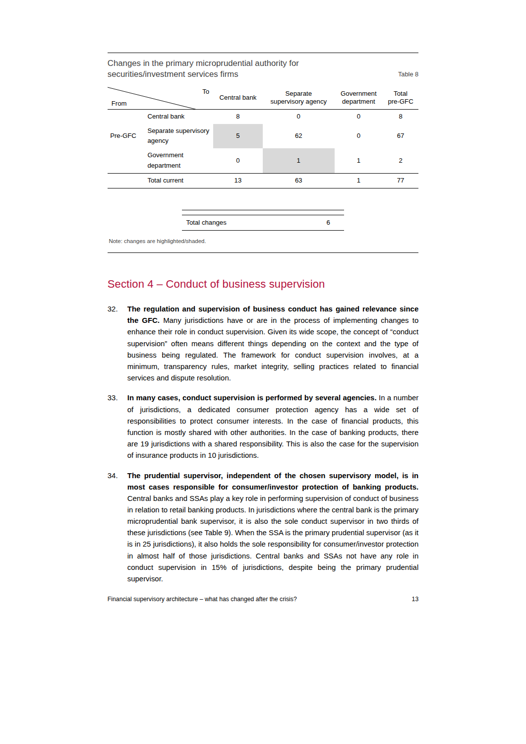Changes in the primary microprudential authority for securities/investment services firms
Table 8
| To From | Central bank | Separate supervisory agency | Government department | Total pre-GFC |
| --- | --- | --- | --- | --- |
| | Central bank | 8 | 0 | 0 | 8 |
| Pre-GFC | Separate supervisory agency | 5 | 62 | 0 | 67 |
| | Government department | 0 | 1 | 1 | 2 |
| | Total current | 13 | 63 | 1 | 77 |
| Total changes | 6 |
Note: changes are highlighted/shaded.
Section 4 – Conduct of business supervision
32. The regulation and supervision of business conduct has gained relevance since the GFC. Many jurisdictions have or are in the process of implementing changes to enhance their role in conduct supervision. Given its wide scope, the concept of “conduct supervision” often means different things depending on the context and the type of business being regulated. The framework for conduct supervision involves, at a minimum, transparency rules, market integrity, selling practices related to financial services and dispute resolution.
33. In many cases, conduct supervision is performed by several agencies. In a number of jurisdictions, a dedicated consumer protection agency has a wide set of responsibilities to protect consumer interests. In the case of financial products, this function is mostly shared with other authorities. In the case of banking products, there are 19 jurisdictions with a shared responsibility. This is also the case for the supervision of insurance products in 10 jurisdictions.
34. The prudential supervisor, independent of the chosen supervisory model, is in most cases responsible for consumer/investor protection of banking products. Central banks and SSAs play a key role in performing supervision of conduct of business in relation to retail banking products. In jurisdictions where the central bank is the primary microprudential bank supervisor, it is also the sole conduct supervisor in two thirds of these jurisdictions (see Table 9). When the SSA is the primary prudential supervisor (as it is in 25 jurisdictions), it also holds the sole responsibility for consumer/investor protection in almost half of those jurisdictions. Central banks and SSAs not have any role in conduct supervision in 15% of jurisdictions, despite being the primary prudential supervisor.
Financial supervisory architecture – what has changed after the crisis? 13